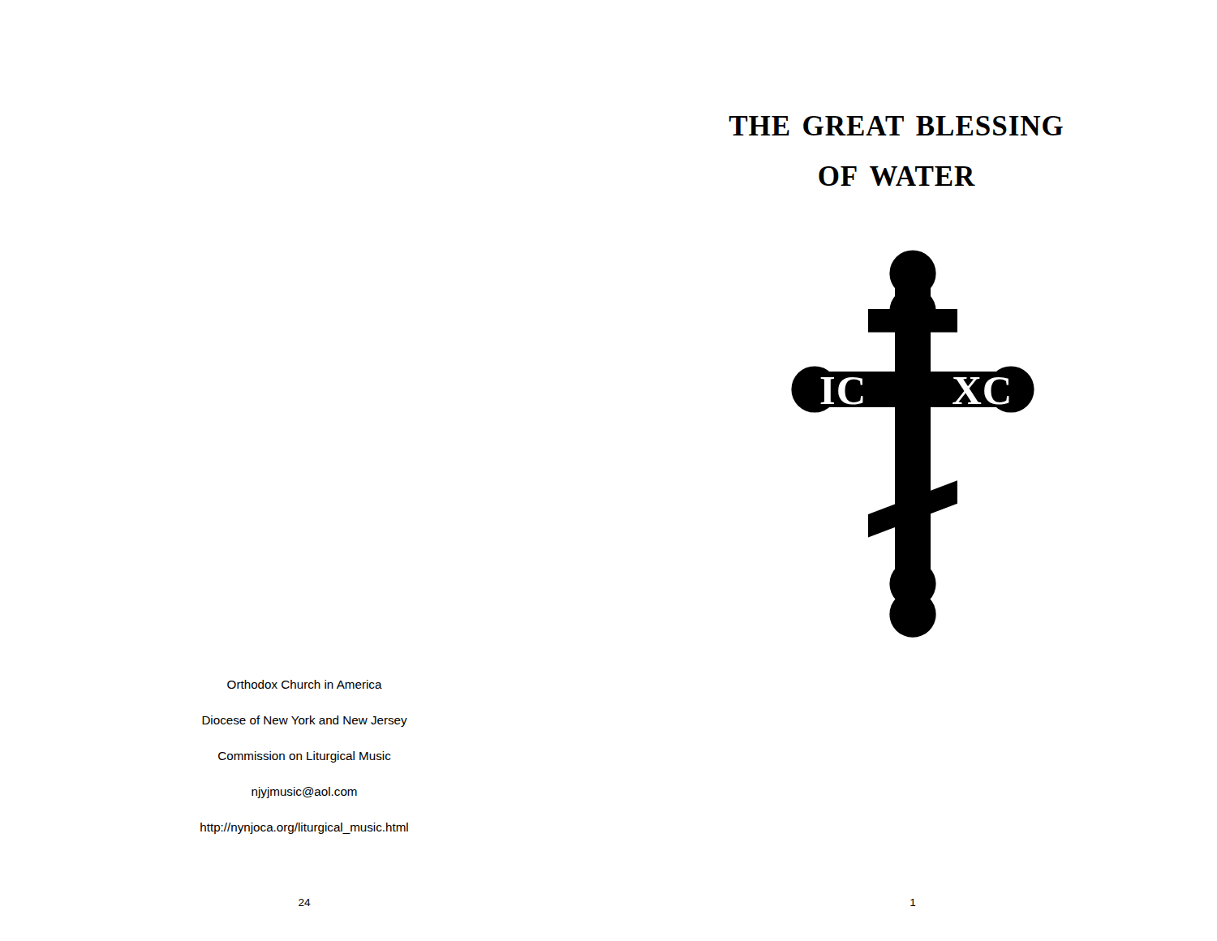Orthodox Church in America
Diocese of New York and New Jersey
Commission on Liturgical Music
njyjmusic@aol.com
http://nynjoca.org/liturgical_music.html
24
The Great Blessing of Water
IC XC
1